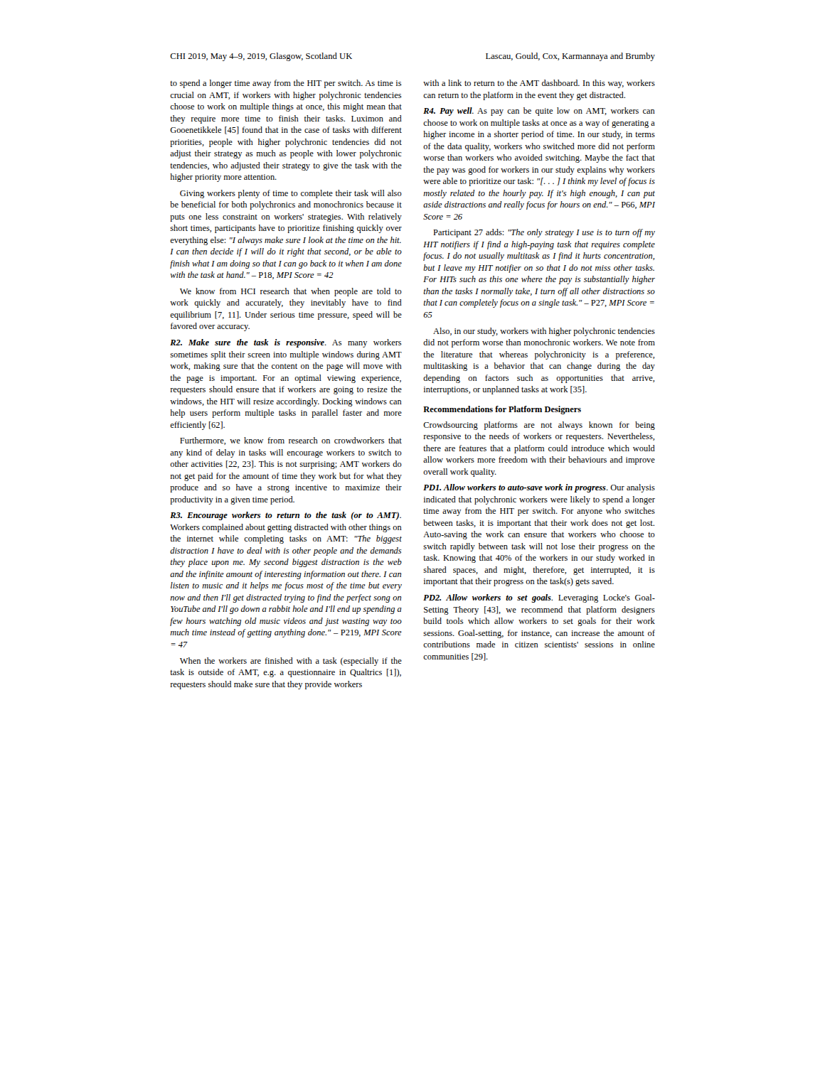CHI 2019, May 4–9, 2019, Glasgow, Scotland UK
Lascau, Gould, Cox, Karmannaya and Brumby
to spend a longer time away from the HIT per switch. As time is crucial on AMT, if workers with higher polychronic tendencies choose to work on multiple things at once, this might mean that they require more time to finish their tasks. Luximon and Gooenetikkele [45] found that in the case of tasks with different priorities, people with higher polychronic tendencies did not adjust their strategy as much as people with lower polychronic tendencies, who adjusted their strategy to give the task with the higher priority more attention.
Giving workers plenty of time to complete their task will also be beneficial for both polychronics and monochronics because it puts one less constraint on workers' strategies. With relatively short times, participants have to prioritize finishing quickly over everything else: "I always make sure I look at the time on the hit. I can then decide if I will do it right that second, or be able to finish what I am doing so that I can go back to it when I am done with the task at hand." – P18, MPI Score = 42
We know from HCI research that when people are told to work quickly and accurately, they inevitably have to find equilibrium [7, 11]. Under serious time pressure, speed will be favored over accuracy.
R2. Make sure the task is responsive. As many workers sometimes split their screen into multiple windows during AMT work, making sure that the content on the page will move with the page is important. For an optimal viewing experience, requesters should ensure that if workers are going to resize the windows, the HIT will resize accordingly. Docking windows can help users perform multiple tasks in parallel faster and more efficiently [62].
Furthermore, we know from research on crowdworkers that any kind of delay in tasks will encourage workers to switch to other activities [22, 23]. This is not surprising; AMT workers do not get paid for the amount of time they work but for what they produce and so have a strong incentive to maximize their productivity in a given time period.
R3. Encourage workers to return to the task (or to AMT). Workers complained about getting distracted with other things on the internet while completing tasks on AMT: "The biggest distraction I have to deal with is other people and the demands they place upon me. My second biggest distraction is the web and the infinite amount of interesting information out there. I can listen to music and it helps me focus most of the time but every now and then I'll get distracted trying to find the perfect song on YouTube and I'll go down a rabbit hole and I'll end up spending a few hours watching old music videos and just wasting way too much time instead of getting anything done." – P219, MPI Score = 47
When the workers are finished with a task (especially if the task is outside of AMT, e.g. a questionnaire in Qualtrics [1]), requesters should make sure that they provide workers
with a link to return to the AMT dashboard. In this way, workers can return to the platform in the event they get distracted.
R4. Pay well. As pay can be quite low on AMT, workers can choose to work on multiple tasks at once as a way of generating a higher income in a shorter period of time. In our study, in terms of the data quality, workers who switched more did not perform worse than workers who avoided switching. Maybe the fact that the pay was good for workers in our study explains why workers were able to prioritize our task: "[. . . ] I think my level of focus is mostly related to the hourly pay. If it's high enough, I can put aside distractions and really focus for hours on end." – P66, MPI Score = 26
Participant 27 adds: "The only strategy I use is to turn off my HIT notifiers if I find a high-paying task that requires complete focus. I do not usually multitask as I find it hurts concentration, but I leave my HIT notifier on so that I do not miss other tasks. For HITs such as this one where the pay is substantially higher than the tasks I normally take, I turn off all other distractions so that I can completely focus on a single task." – P27, MPI Score = 65
Also, in our study, workers with higher polychronic tendencies did not perform worse than monochronic workers. We note from the literature that whereas polychronicity is a preference, multitasking is a behavior that can change during the day depending on factors such as opportunities that arrive, interruptions, or unplanned tasks at work [35].
Recommendations for Platform Designers
Crowdsourcing platforms are not always known for being responsive to the needs of workers or requesters. Nevertheless, there are features that a platform could introduce which would allow workers more freedom with their behaviours and improve overall work quality.
PD1. Allow workers to auto-save work in progress. Our analysis indicated that polychronic workers were likely to spend a longer time away from the HIT per switch. For anyone who switches between tasks, it is important that their work does not get lost. Auto-saving the work can ensure that workers who choose to switch rapidly between task will not lose their progress on the task. Knowing that 40% of the workers in our study worked in shared spaces, and might, therefore, get interrupted, it is important that their progress on the task(s) gets saved.
PD2. Allow workers to set goals. Leveraging Locke's Goal-Setting Theory [43], we recommend that platform designers build tools which allow workers to set goals for their work sessions. Goal-setting, for instance, can increase the amount of contributions made in citizen scientists' sessions in online communities [29].